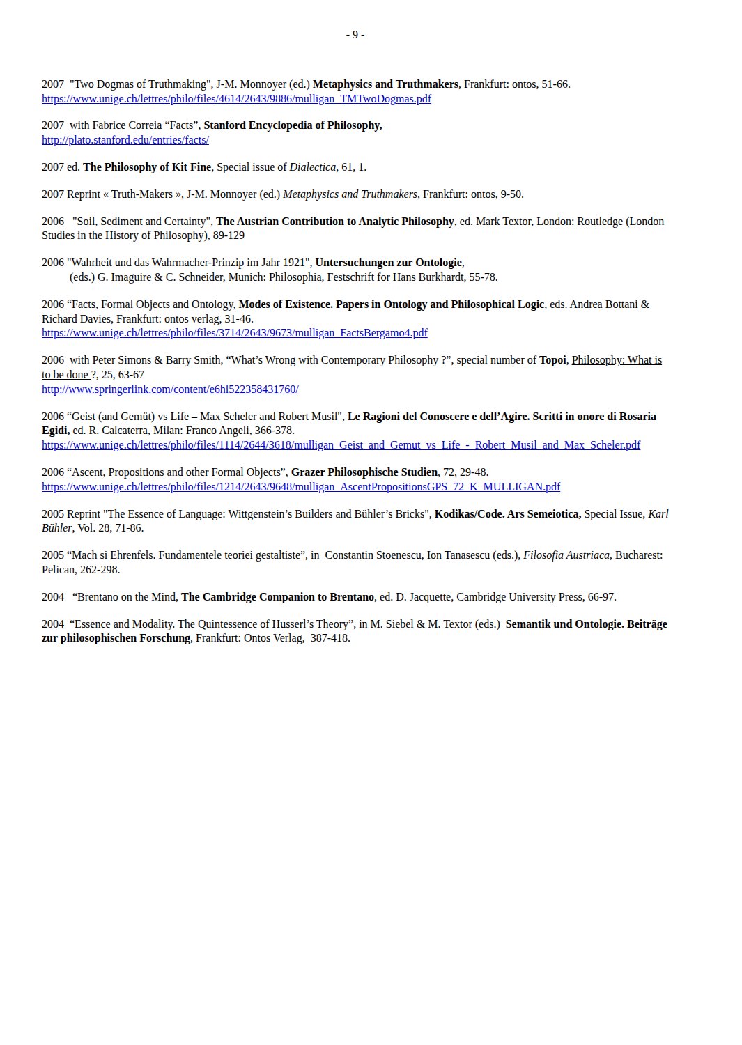- 9 -
2007 "Two Dogmas of Truthmaking", J-M. Monnoyer (ed.) Metaphysics and Truthmakers, Frankfurt: ontos, 51-66.
https://www.unige.ch/lettres/philo/files/4614/2643/9886/mulligan_TMTwoDogmas.pdf
2007 with Fabrice Correia “Facts”, Stanford Encyclopedia of Philosophy,
http://plato.stanford.edu/entries/facts/
2007 ed. The Philosophy of Kit Fine, Special issue of Dialectica, 61, 1.
2007 Reprint « Truth-Makers », J-M. Monnoyer (ed.) Metaphysics and Truthmakers, Frankfurt: ontos, 9-50.
2006 "Soil, Sediment and Certainty", The Austrian Contribution to Analytic Philosophy, ed. Mark Textor, London: Routledge (London Studies in the History of Philosophy), 89-129
2006 "Wahrheit und das Wahrmacher-Prinzip im Jahr 1921", Untersuchungen zur Ontologie,
(eds.) G. Imaguire & C. Schneider, Munich: Philosophia, Festschrift for Hans Burkhardt, 55-78.
2006 “Facts, Formal Objects and Ontology, Modes of Existence. Papers in Ontology and Philosophical Logic, eds. Andrea Bottani & Richard Davies, Frankfurt: ontos verlag, 31-46.
https://www.unige.ch/lettres/philo/files/3714/2643/9673/mulligan_FactsBergamo4.pdf
2006 with Peter Simons & Barry Smith, “What’s Wrong with Contemporary Philosophy ?”, special number of Topoi, Philosophy: What is to be done ?, 25, 63-67
http://www.springerlink.com/content/e6hl522358431760/
2006 “Geist (and Gemüt) vs Life – Max Scheler and Robert Musil", Le Ragioni del Conoscere e dell’Agire. Scritti in onore di Rosaria Egidi, ed. R. Calcaterra, Milan: Franco Angeli, 366-378.
https://www.unige.ch/lettres/philo/files/1114/2644/3618/mulligan_Geist_and_Gemut_vs_Life_-_Robert_Musil_and_Max_Scheler.pdf
2006 “Ascent, Propositions and other Formal Objects”, Grazer Philosophische Studien, 72, 29-48.
https://www.unige.ch/lettres/philo/files/1214/2643/9648/mulligan_AscentPropositionsGPS_72_K_MULLIGAN.pdf
2005 Reprint "The Essence of Language: Wittgenstein’s Builders and Bühler’s Bricks", Kodikas/Code. Ars Semeiotica, Special Issue, Karl Bühler, Vol. 28, 71-86.
2005 “Mach si Ehrenfels. Fundamentele teoriei gestaltiste”, in Constantin Stoenescu, Ion Tanasescu (eds.), Filosofia Austriaca, Bucharest: Pelican, 262-298.
2004 “Brentano on the Mind, The Cambridge Companion to Brentano, ed. D. Jacquette, Cambridge University Press, 66-97.
2004 “Essence and Modality. The Quintessence of Husserl’s Theory”, in M. Siebel & M. Textor (eds.) Semantik und Ontologie. Beiträge zur philosophischen Forschung, Frankfurt: Ontos Verlag, 387-418.